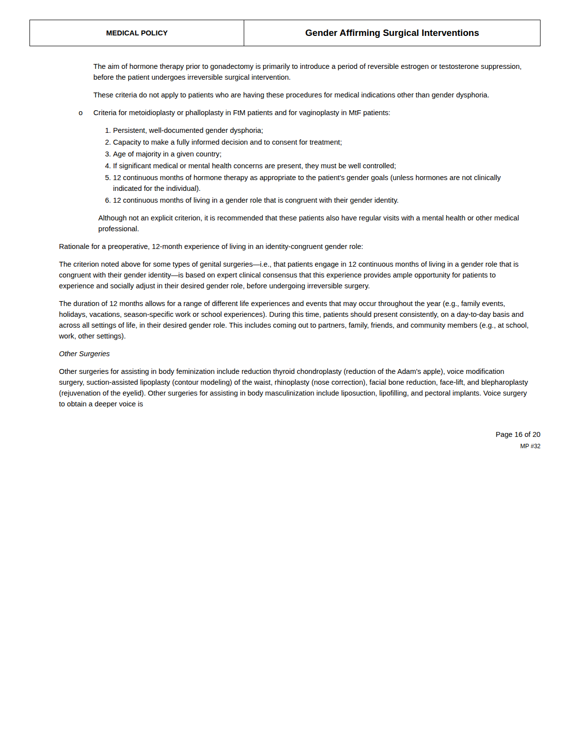| MEDICAL POLICY | Gender Affirming Surgical Interventions |
The aim of hormone therapy prior to gonadectomy is primarily to introduce a period of reversible estrogen or testosterone suppression, before the patient undergoes irreversible surgical intervention.
These criteria do not apply to patients who are having these procedures for medical indications other than gender dysphoria.
o
Criteria for metoidioplasty or phalloplasty in FtM patients and for vaginoplasty in MtF patients:
Persistent, well-documented gender dysphoria;
Capacity to make a fully informed decision and to consent for treatment;
Age of majority in a given country;
If significant medical or mental health concerns are present, they must be well controlled;
12 continuous months of hormone therapy as appropriate to the patient's gender goals (unless hormones are not clinically indicated for the individual).
12 continuous months of living in a gender role that is congruent with their gender identity.
Although not an explicit criterion, it is recommended that these patients also have regular visits with a mental health or other medical professional.
Rationale for a preoperative, 12-month experience of living in an identity-congruent gender role:
The criterion noted above for some types of genital surgeries—i.e., that patients engage in 12 continuous months of living in a gender role that is congruent with their gender identity—is based on expert clinical consensus that this experience provides ample opportunity for patients to experience and socially adjust in their desired gender role, before undergoing irreversible surgery.
The duration of 12 months allows for a range of different life experiences and events that may occur throughout the year (e.g., family events, holidays, vacations, season-specific work or school experiences). During this time, patients should present consistently, on a day-to-day basis and across all settings of life, in their desired gender role. This includes coming out to partners, family, friends, and community members (e.g., at school, work, other settings).
Other Surgeries
Other surgeries for assisting in body feminization include reduction thyroid chondroplasty (reduction of the Adam's apple), voice modification surgery, suction-assisted lipoplasty (contour modeling) of the waist, rhinoplasty (nose correction), facial bone reduction, face-lift, and blepharoplasty (rejuvenation of the eyelid). Other surgeries for assisting in body masculinization include liposuction, lipofilling, and pectoral implants. Voice surgery to obtain a deeper voice is
Page 16 of 20
MP #32